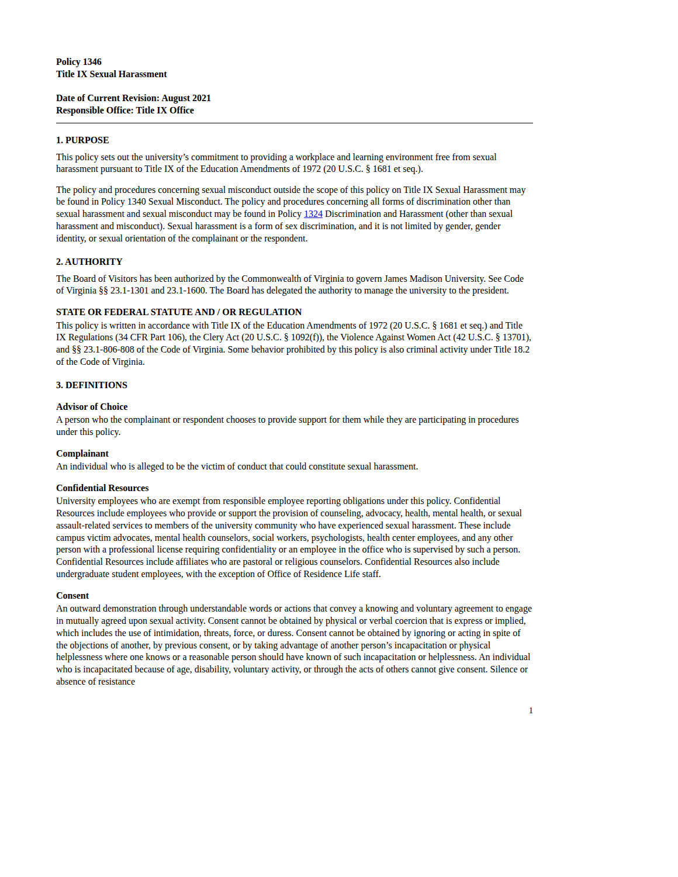Policy 1346
Title IX Sexual Harassment
Date of Current Revision: August 2021
Responsible Office: Title IX Office
1. PURPOSE
This policy sets out the university’s commitment to providing a workplace and learning environment free from sexual harassment pursuant to Title IX of the Education Amendments of 1972 (20 U.S.C. § 1681 et seq.).
The policy and procedures concerning sexual misconduct outside the scope of this policy on Title IX Sexual Harassment may be found in Policy 1340 Sexual Misconduct. The policy and procedures concerning all forms of discrimination other than sexual harassment and sexual misconduct may be found in Policy 1324 Discrimination and Harassment (other than sexual harassment and misconduct). Sexual harassment is a form of sex discrimination, and it is not limited by gender, gender identity, or sexual orientation of the complainant or the respondent.
2. AUTHORITY
The Board of Visitors has been authorized by the Commonwealth of Virginia to govern James Madison University. See Code of Virginia §§ 23.1-1301 and 23.1-1600. The Board has delegated the authority to manage the university to the president.
STATE OR FEDERAL STATUTE AND / OR REGULATION
This policy is written in accordance with Title IX of the Education Amendments of 1972 (20 U.S.C. § 1681 et seq.) and Title IX Regulations (34 CFR Part 106), the Clery Act (20 U.S.C. § 1092(f)), the Violence Against Women Act (42 U.S.C. § 13701), and §§ 23.1-806-808 of the Code of Virginia. Some behavior prohibited by this policy is also criminal activity under Title 18.2 of the Code of Virginia.
3. DEFINITIONS
Advisor of Choice
A person who the complainant or respondent chooses to provide support for them while they are participating in procedures under this policy.
Complainant
An individual who is alleged to be the victim of conduct that could constitute sexual harassment.
Confidential Resources
University employees who are exempt from responsible employee reporting obligations under this policy. Confidential Resources include employees who provide or support the provision of counseling, advocacy, health, mental health, or sexual assault-related services to members of the university community who have experienced sexual harassment. These include campus victim advocates, mental health counselors, social workers, psychologists, health center employees, and any other person with a professional license requiring confidentiality or an employee in the office who is supervised by such a person. Confidential Resources include affiliates who are pastoral or religious counselors. Confidential Resources also include undergraduate student employees, with the exception of Office of Residence Life staff.
Consent
An outward demonstration through understandable words or actions that convey a knowing and voluntary agreement to engage in mutually agreed upon sexual activity. Consent cannot be obtained by physical or verbal coercion that is express or implied, which includes the use of intimidation, threats, force, or duress. Consent cannot be obtained by ignoring or acting in spite of the objections of another, by previous consent, or by taking advantage of another person’s incapacitation or physical helplessness where one knows or a reasonable person should have known of such incapacitation or helplessness. An individual who is incapacitated because of age, disability, voluntary activity, or through the acts of others cannot give consent. Silence or absence of resistance
1